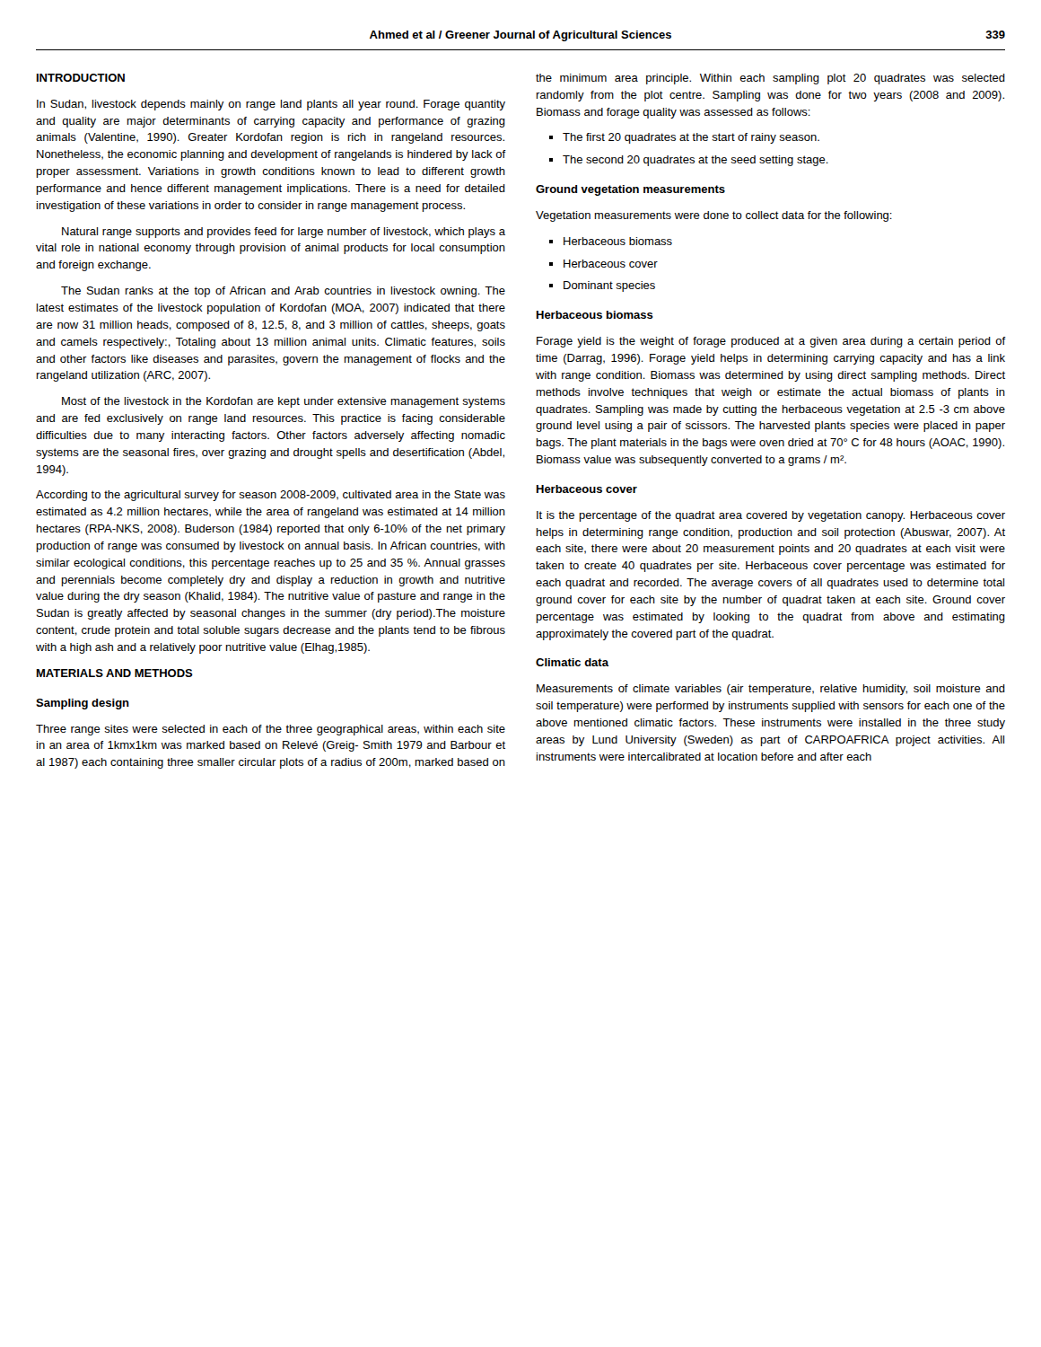Ahmed et al / Greener Journal of Agricultural Sciences 339
Introduction
In Sudan, livestock depends mainly on range land plants all year round. Forage quantity and quality are major determinants of carrying capacity and performance of grazing animals (Valentine, 1990). Greater Kordofan region is rich in rangeland resources. Nonetheless, the economic planning and development of rangelands is hindered by lack of proper assessment. Variations in growth conditions known to lead to different growth performance and hence different management implications. There is a need for detailed investigation of these variations in order to consider in range management process.
Natural range supports and provides feed for large number of livestock, which plays a vital role in national economy through provision of animal products for local consumption and foreign exchange.
The Sudan ranks at the top of African and Arab countries in livestock owning. The latest estimates of the livestock population of Kordofan (MOA, 2007) indicated that there are now 31 million heads, composed of 8, 12.5, 8, and 3 million of cattles, sheeps, goats and camels respectively:, Totaling about 13 million animal units. Climatic features, soils and other factors like diseases and parasites, govern the management of flocks and the rangeland utilization (ARC, 2007).
Most of the livestock in the Kordofan are kept under extensive management systems and are fed exclusively on range land resources. This practice is facing considerable difficulties due to many interacting factors. Other factors adversely affecting nomadic systems are the seasonal fires, over grazing and drought spells and desertification (Abdel, 1994).
According to the agricultural survey for season 2008-2009, cultivated area in the State was estimated as 4.2 million hectares, while the area of rangeland was estimated at 14 million hectares (RPA-NKS, 2008). Buderson (1984) reported that only 6-10% of the net primary production of range was consumed by livestock on annual basis. In African countries, with similar ecological conditions, this percentage reaches up to 25 and 35 %. Annual grasses and perennials become completely dry and display a reduction in growth and nutritive value during the dry season (Khalid, 1984). The nutritive value of pasture and range in the Sudan is greatly affected by seasonal changes in the summer (dry period).The moisture content, crude protein and total soluble sugars decrease and the plants tend to be fibrous with a high ash and a relatively poor nutritive value (Elhag,1985).
Materials and Methods
Sampling design
Three range sites were selected in each of the three geographical areas, within each site in an area of 1kmx1km was marked based on Relevé (Greig- Smith 1979 and Barbour et al 1987) each containing three smaller circular plots of a radius of 200m, marked based on the minimum area principle. Within each sampling plot 20 quadrates was selected randomly from the plot centre. Sampling was done for two years (2008 and 2009). Biomass and forage quality was assessed as follows:
The first 20 quadrates at the start of rainy season.
The second 20 quadrates at the seed setting stage.
Ground vegetation measurements
Vegetation measurements were done to collect data for the following:
Herbaceous biomass
Herbaceous cover
Dominant species
Herbaceous biomass
Forage yield is the weight of forage produced at a given area during a certain period of time (Darrag, 1996). Forage yield helps in determining carrying capacity and has a link with range condition. Biomass was determined by using direct sampling methods. Direct methods involve techniques that weigh or estimate the actual biomass of plants in quadrates. Sampling was made by cutting the herbaceous vegetation at 2.5 -3 cm above ground level using a pair of scissors. The harvested plants species were placed in paper bags. The plant materials in the bags were oven dried at 70° C for 48 hours (AOAC, 1990). Biomass value was subsequently converted to a grams / m².
Herbaceous cover
It is the percentage of the quadrat area covered by vegetation canopy. Herbaceous cover helps in determining range condition, production and soil protection (Abuswar, 2007). At each site, there were about 20 measurement points and 20 quadrates at each visit were taken to create 40 quadrates per site. Herbaceous cover percentage was estimated for each quadrat and recorded. The average covers of all quadrates used to determine total ground cover for each site by the number of quadrat taken at each site. Ground cover percentage was estimated by looking to the quadrat from above and estimating approximately the covered part of the quadrat.
Climatic data
Measurements of climate variables (air temperature, relative humidity, soil moisture and soil temperature) were performed by instruments supplied with sensors for each one of the above mentioned climatic factors. These instruments were installed in the three study areas by Lund University (Sweden) as part of CARPOAFRICA project activities. All instruments were intercalibrated at location before and after each